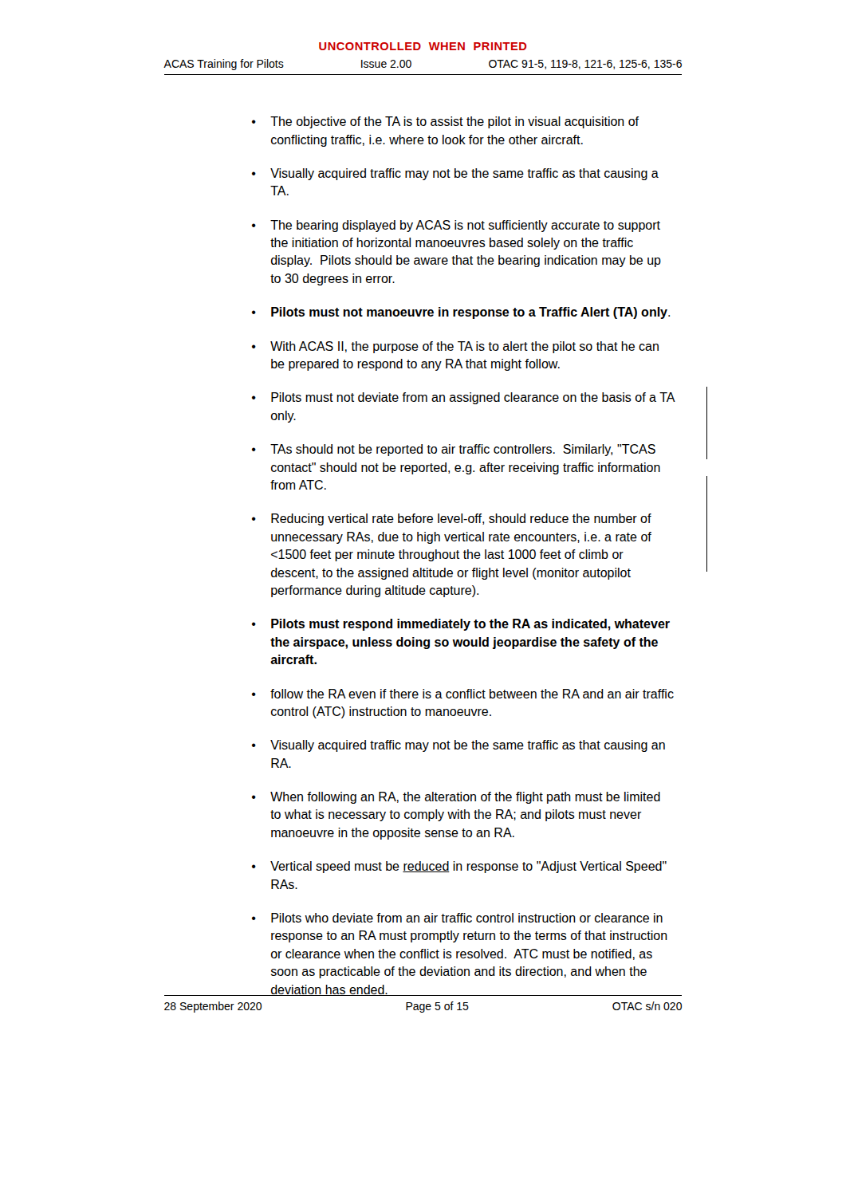UNCONTROLLED WHEN PRINTED
ACAS Training for Pilots
Issue 2.00
OTAC 91-5, 119-8, 121-6, 125-6, 135-6
The objective of the TA is to assist the pilot in visual acquisition of conflicting traffic, i.e. where to look for the other aircraft.
Visually acquired traffic may not be the same traffic as that causing a TA.
The bearing displayed by ACAS is not sufficiently accurate to support the initiation of horizontal manoeuvres based solely on the traffic display. Pilots should be aware that the bearing indication may be up to 30 degrees in error.
Pilots must not manoeuvre in response to a Traffic Alert (TA) only.
With ACAS II, the purpose of the TA is to alert the pilot so that he can be prepared to respond to any RA that might follow.
Pilots must not deviate from an assigned clearance on the basis of a TA only.
TAs should not be reported to air traffic controllers. Similarly, "TCAS contact" should not be reported, e.g. after receiving traffic information from ATC.
Reducing vertical rate before level-off, should reduce the number of unnecessary RAs, due to high vertical rate encounters, i.e. a rate of <1500 feet per minute throughout the last 1000 feet of climb or descent, to the assigned altitude or flight level (monitor autopilot performance during altitude capture).
Pilots must respond immediately to the RA as indicated, whatever the airspace, unless doing so would jeopardise the safety of the aircraft.
follow the RA even if there is a conflict between the RA and an air traffic control (ATC) instruction to manoeuvre.
Visually acquired traffic may not be the same traffic as that causing an RA.
When following an RA, the alteration of the flight path must be limited to what is necessary to comply with the RA; and pilots must never manoeuvre in the opposite sense to an RA.
Vertical speed must be reduced in response to "Adjust Vertical Speed" RAs.
Pilots who deviate from an air traffic control instruction or clearance in response to an RA must promptly return to the terms of that instruction or clearance when the conflict is resolved. ATC must be notified, as soon as practicable of the deviation and its direction, and when the deviation has ended.
28 September 2020
Page 5 of 15
OTAC s/n 020